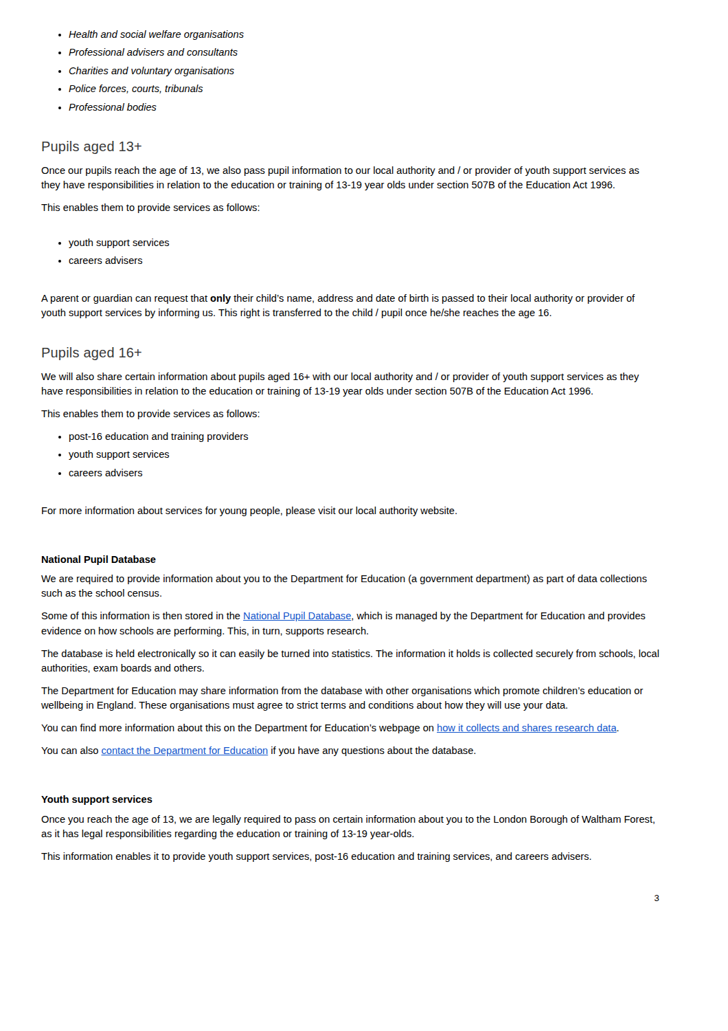Health and social welfare organisations
Professional advisers and consultants
Charities and voluntary organisations
Police forces, courts, tribunals
Professional bodies
Pupils aged 13+
Once our pupils reach the age of 13, we also pass pupil information to our local authority and / or provider of youth support services as they have responsibilities in relation to the education or training of 13-19 year olds under section 507B of the Education Act 1996.
This enables them to provide services as follows:
youth support services
careers advisers
A parent or guardian can request that only their child’s name, address and date of birth is passed to their local authority or provider of youth support services by informing us. This right is transferred to the child / pupil once he/she reaches the age 16.
Pupils aged 16+
We will also share certain information about pupils aged 16+ with our local authority and / or provider of youth support services as they have responsibilities in relation to the education or training of 13-19 year olds under section 507B of the Education Act 1996.
This enables them to provide services as follows:
post-16 education and training providers
youth support services
careers advisers
For more information about services for young people, please visit our local authority website.
National Pupil Database
We are required to provide information about you to the Department for Education (a government department) as part of data collections such as the school census.
Some of this information is then stored in the National Pupil Database, which is managed by the Department for Education and provides evidence on how schools are performing. This, in turn, supports research.
The database is held electronically so it can easily be turned into statistics. The information it holds is collected securely from schools, local authorities, exam boards and others.
The Department for Education may share information from the database with other organisations which promote children’s education or wellbeing in England. These organisations must agree to strict terms and conditions about how they will use your data.
You can find more information about this on the Department for Education’s webpage on how it collects and shares research data.
You can also contact the Department for Education if you have any questions about the database.
Youth support services
Once you reach the age of 13, we are legally required to pass on certain information about you to the London Borough of Waltham Forest, as it has legal responsibilities regarding the education or training of 13-19 year-olds.
This information enables it to provide youth support services, post-16 education and training services, and careers advisers.
3